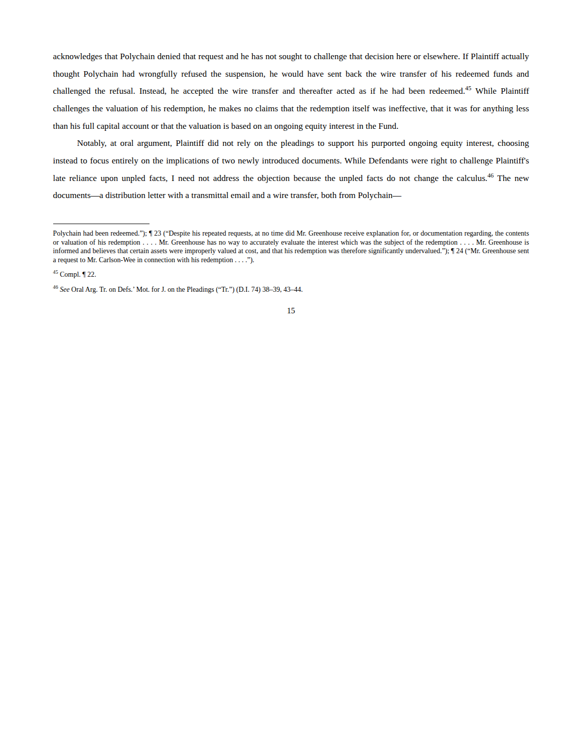acknowledges that Polychain denied that request and he has not sought to challenge that decision here or elsewhere. If Plaintiff actually thought Polychain had wrongfully refused the suspension, he would have sent back the wire transfer of his redeemed funds and challenged the refusal. Instead, he accepted the wire transfer and thereafter acted as if he had been redeemed.45 While Plaintiff challenges the valuation of his redemption, he makes no claims that the redemption itself was ineffective, that it was for anything less than his full capital account or that the valuation is based on an ongoing equity interest in the Fund.
Notably, at oral argument, Plaintiff did not rely on the pleadings to support his purported ongoing equity interest, choosing instead to focus entirely on the implications of two newly introduced documents. While Defendants were right to challenge Plaintiff's late reliance upon unpled facts, I need not address the objection because the unpled facts do not change the calculus.46 The new documents—a distribution letter with a transmittal email and a wire transfer, both from Polychain—
Polychain had been redeemed.”); ¶ 23 (“Despite his repeated requests, at no time did Mr. Greenhouse receive explanation for, or documentation regarding, the contents or valuation of his redemption . . . . Mr. Greenhouse has no way to accurately evaluate the interest which was the subject of the redemption . . . . Mr. Greenhouse is informed and believes that certain assets were improperly valued at cost, and that his redemption was therefore significantly undervalued.”); ¶ 24 (“Mr. Greenhouse sent a request to Mr. Carlson-Wee in connection with his redemption . . . .”).
45 Compl. ¶ 22.
46 See Oral Arg. Tr. on Defs.’ Mot. for J. on the Pleadings (“Tr.”) (D.I. 74) 38–39, 43–44.
15